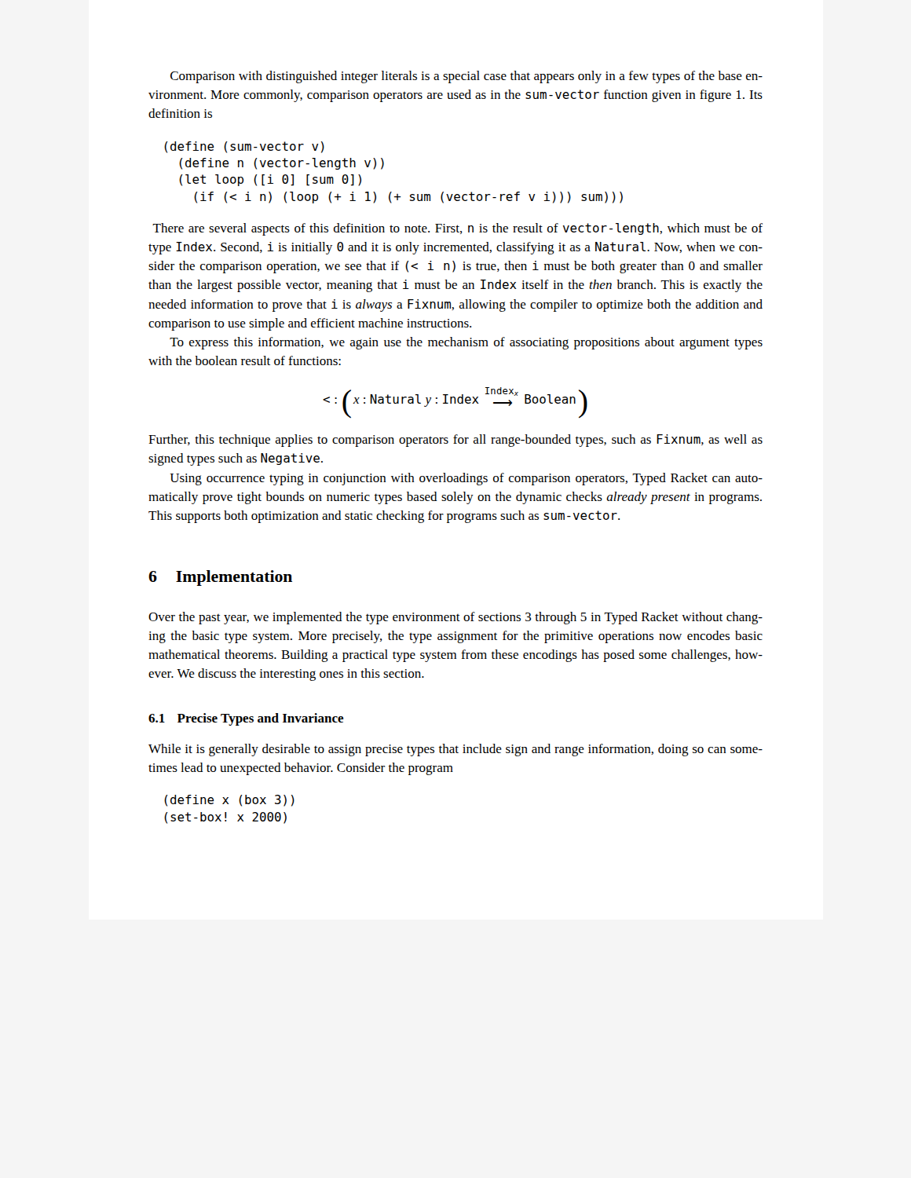Comparison with distinguished integer literals is a special case that appears only in a few types of the base environment. More commonly, comparison operators are used as in the sum-vector function given in figure 1. Its definition is
(define (sum-vector v)
  (define n (vector-length v))
  (let loop ([i 0] [sum 0])
    (if (< i n) (loop (+ i 1) (+ sum (vector-ref v i))) sum)))
There are several aspects of this definition to note. First, n is the result of vector-length, which must be of type Index. Second, i is initially 0 and it is only incremented, classifying it as a Natural. Now, when we consider the comparison operation, we see that if (< i n) is true, then i must be both greater than 0 and smaller than the largest possible vector, meaning that i must be an Index itself in the then branch. This is exactly the needed information to prove that i is always a Fixnum, allowing the compiler to optimize both the addition and comparison to use simple and efficient machine instructions.
To express this information, we again use the mechanism of associating propositions about argument types with the boolean result of functions:
<:(x : Natural y : Index Indexx⟶ Boolean)
Further, this technique applies to comparison operators for all range-bounded types, such as Fixnum, as well as signed types such as Negative.
Using occurrence typing in conjunction with overloadings of comparison operators, Typed Racket can automatically prove tight bounds on numeric types based solely on the dynamic checks already present in programs. This supports both optimization and static checking for programs such as sum-vector.
6 Implementation
Over the past year, we implemented the type environment of sections 3 through 5 in Typed Racket without changing the basic type system. More precisely, the type assignment for the primitive operations now encodes basic mathematical theorems. Building a practical type system from these encodings has posed some challenges, however. We discuss the interesting ones in this section.
6.1 Precise Types and Invariance
While it is generally desirable to assign precise types that include sign and range information, doing so can sometimes lead to unexpected behavior. Consider the program
(define x (box 3))
(set-box! x 2000)